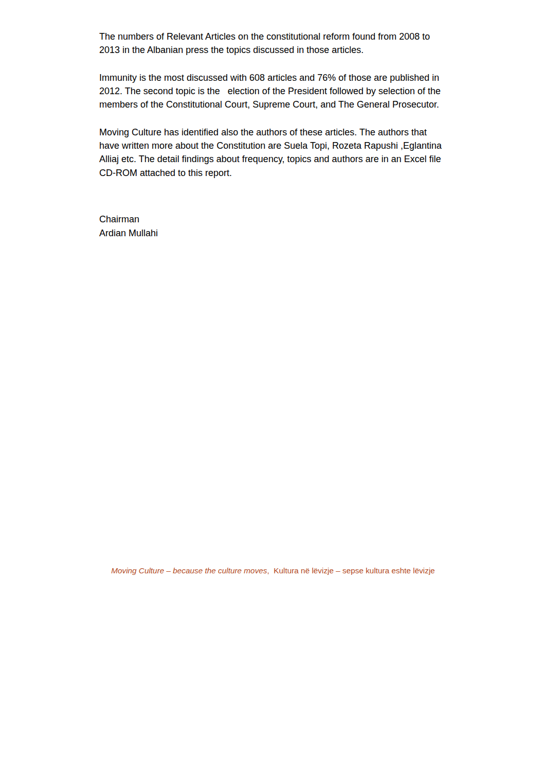The numbers of Relevant Articles on the constitutional reform found from 2008 to 2013 in the Albanian press the topics discussed in those articles.
Immunity is the most discussed with 608 articles and 76% of those are published in 2012. The second topic is the election of the President followed by selection of the members of the Constitutional Court, Supreme Court, and The General Prosecutor.
Moving Culture has identified also the authors of these articles. The authors that have written more about the Constitution are Suela Topi, Rozeta Rapushi ,Eglantina Alliaj etc. The detail findings about frequency, topics and authors are in an Excel file CD-ROM attached to this report.
Chairman
Ardian Mullahi
Moving Culture – because the culture moves, Kultura në lëvizje – sepse kultura eshte lëvizje